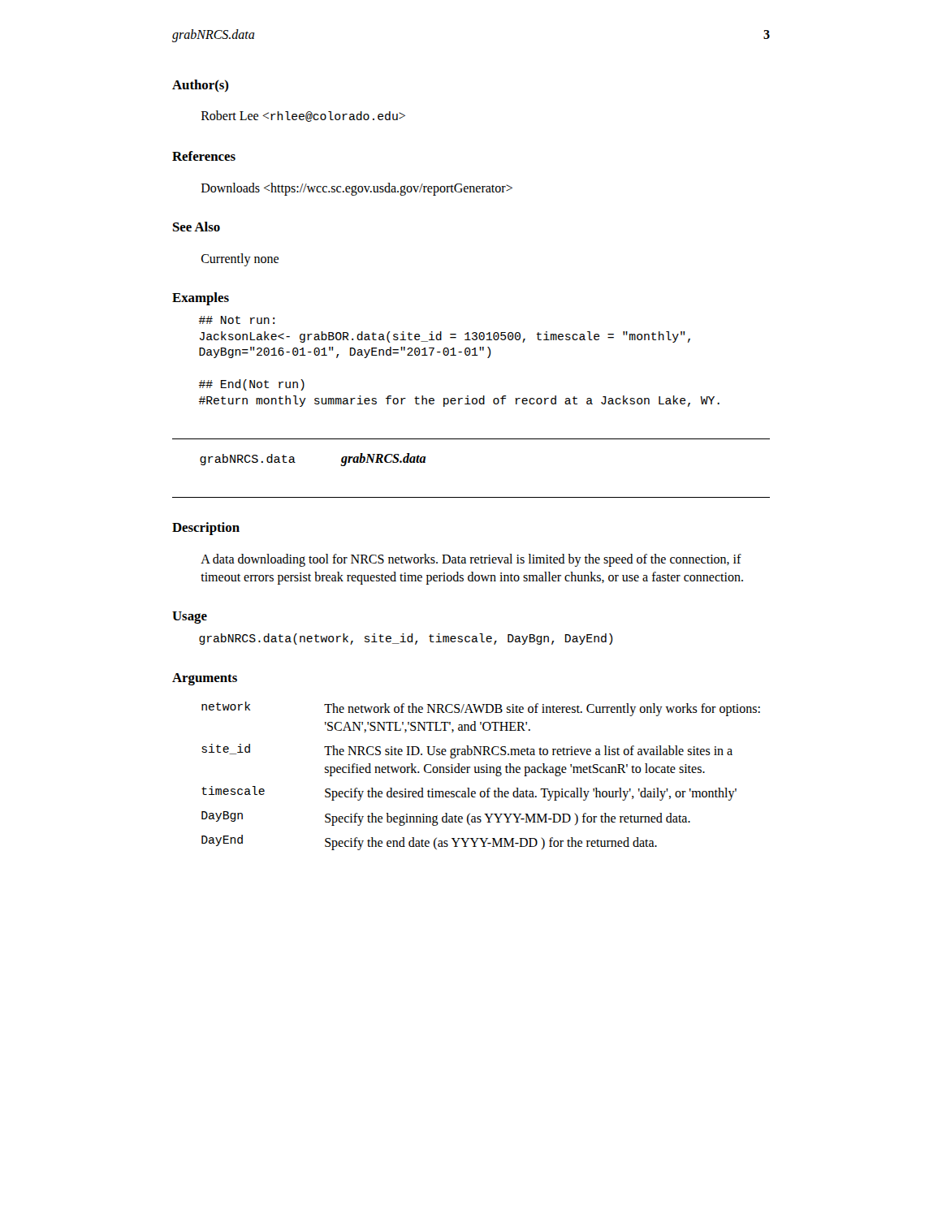grabNRCS.data 3
Author(s)
Robert Lee <rhlee@colorado.edu>
References
Downloads <https://wcc.sc.egov.usda.gov/reportGenerator>
See Also
Currently none
Examples
## Not run:
JacksonLake<- grabBOR.data(site_id = 13010500, timescale = "monthly",
DayBgn="2016-01-01", DayEnd="2017-01-01")

## End(Not run)
#Return monthly summaries for the period of record at a Jackson Lake, WY.
grabNRCS.data grabNRCS.data
Description
A data downloading tool for NRCS networks. Data retrieval is limited by the speed of the connection, if timeout errors persist break requested time periods down into smaller chunks, or use a faster connection.
Usage
grabNRCS.data(network, site_id, timescale, DayBgn, DayEnd)
Arguments
network
The network of the NRCS/AWDB site of interest. Currently only works for options: 'SCAN','SNTL','SNTLT', and 'OTHER'.
site_id
The NRCS site ID. Use grabNRCS.meta to retrieve a list of available sites in a specified network. Consider using the package 'metScanR' to locate sites.
timescale
Specify the desired timescale of the data. Typically 'hourly', 'daily', or 'monthly'
DayBgn
Specify the beginning date (as YYYY-MM-DD ) for the returned data.
DayEnd
Specify the end date (as YYYY-MM-DD ) for the returned data.